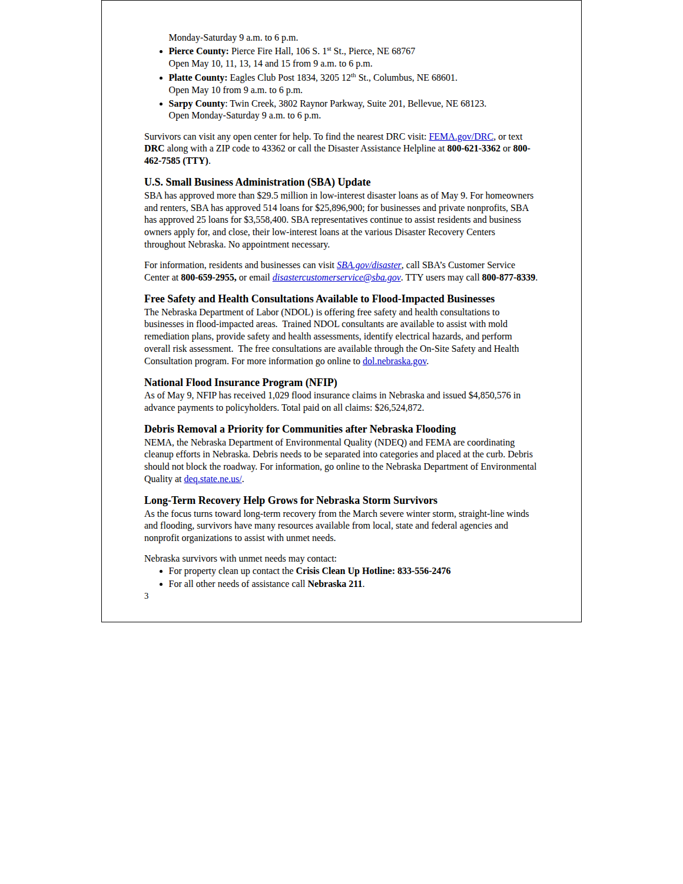Monday-Saturday 9 a.m. to 6 p.m.
Pierce County: Pierce Fire Hall, 106 S. 1st St., Pierce, NE 68767
Open May 10, 11, 13, 14 and 15 from 9 a.m. to 6 p.m.
Platte County: Eagles Club Post 1834, 3205 12th St., Columbus, NE 68601.
Open May 10 from 9 a.m. to 6 p.m.
Sarpy County: Twin Creek, 3802 Raynor Parkway, Suite 201, Bellevue, NE 68123.
Open Monday-Saturday 9 a.m. to 6 p.m.
Survivors can visit any open center for help. To find the nearest DRC visit: FEMA.gov/DRC, or text DRC along with a ZIP code to 43362 or call the Disaster Assistance Helpline at 800-621-3362 or 800-462-7585 (TTY).
U.S. Small Business Administration (SBA) Update
SBA has approved more than $29.5 million in low-interest disaster loans as of May 9. For homeowners and renters, SBA has approved 514 loans for $25,896,900; for businesses and private nonprofits, SBA has approved 25 loans for $3,558,400. SBA representatives continue to assist residents and business owners apply for, and close, their low-interest loans at the various Disaster Recovery Centers throughout Nebraska. No appointment necessary.
For information, residents and businesses can visit SBA.gov/disaster, call SBA’s Customer Service Center at 800-659-2955, or email disastercustomerservice@sba.gov. TTY users may call 800-877-8339.
Free Safety and Health Consultations Available to Flood-Impacted Businesses
The Nebraska Department of Labor (NDOL) is offering free safety and health consultations to businesses in flood-impacted areas. Trained NDOL consultants are available to assist with mold remediation plans, provide safety and health assessments, identify electrical hazards, and perform overall risk assessment. The free consultations are available through the On-Site Safety and Health Consultation program. For more information go online to dol.nebraska.gov.
National Flood Insurance Program (NFIP)
As of May 9, NFIP has received 1,029 flood insurance claims in Nebraska and issued $4,850,576 in advance payments to policyholders. Total paid on all claims: $26,524,872.
Debris Removal a Priority for Communities after Nebraska Flooding
NEMA, the Nebraska Department of Environmental Quality (NDEQ) and FEMA are coordinating cleanup efforts in Nebraska. Debris needs to be separated into categories and placed at the curb. Debris should not block the roadway. For information, go online to the Nebraska Department of Environmental Quality at deq.state.ne.us/.
Long-Term Recovery Help Grows for Nebraska Storm Survivors
As the focus turns toward long-term recovery from the March severe winter storm, straight-line winds and flooding, survivors have many resources available from local, state and federal agencies and nonprofit organizations to assist with unmet needs.
Nebraska survivors with unmet needs may contact:
For property clean up contact the Crisis Clean Up Hotline: 833-556-2476
For all other needs of assistance call Nebraska 211.
3